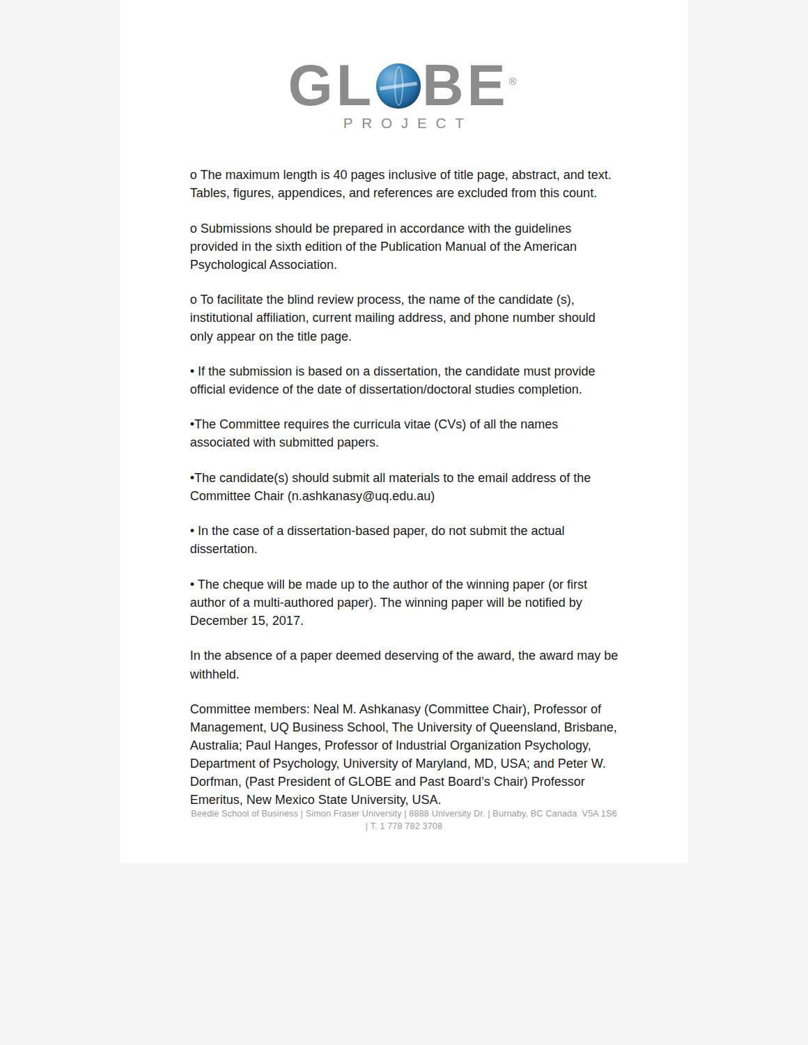GL BE®
PROJECT
o The maximum length is 40 pages inclusive of title page, abstract, and text. Tables, figures, appendices, and references are excluded from this count.
o Submissions should be prepared in accordance with the guidelines provided in the sixth edition of the Publication Manual of the American Psychological Association.
o To facilitate the blind review process, the name of the candidate (s), institutional affiliation, current mailing address, and phone number should only appear on the title page.
• If the submission is based on a dissertation, the candidate must provide official evidence of the date of dissertation/doctoral studies completion.
•The Committee requires the curricula vitae (CVs) of all the names associated with submitted papers.
•The candidate(s) should submit all materials to the email address of the Committee Chair (n.ashkanasy@uq.edu.au)
• In the case of a dissertation-based paper, do not submit the actual dissertation.
• The cheque will be made up to the author of the winning paper (or first author of a multi-authored paper). The winning paper will be notified by December 15, 2017.
In the absence of a paper deemed deserving of the award, the award may be withheld.
Committee members: Neal M. Ashkanasy (Committee Chair), Professor of Management, UQ Business School, The University of Queensland, Brisbane, Australia; Paul Hanges, Professor of Industrial Organization Psychology, Department of Psychology, University of Maryland, MD, USA; and Peter W. Dorfman, (Past President of GLOBE and Past Board’s Chair) Professor Emeritus, New Mexico State University, USA.
Beedie School of Business | Simon Fraser University | 8888 University Dr. | Burnaby, BC Canada V5A 1S6 | T. 1 778 782 3708